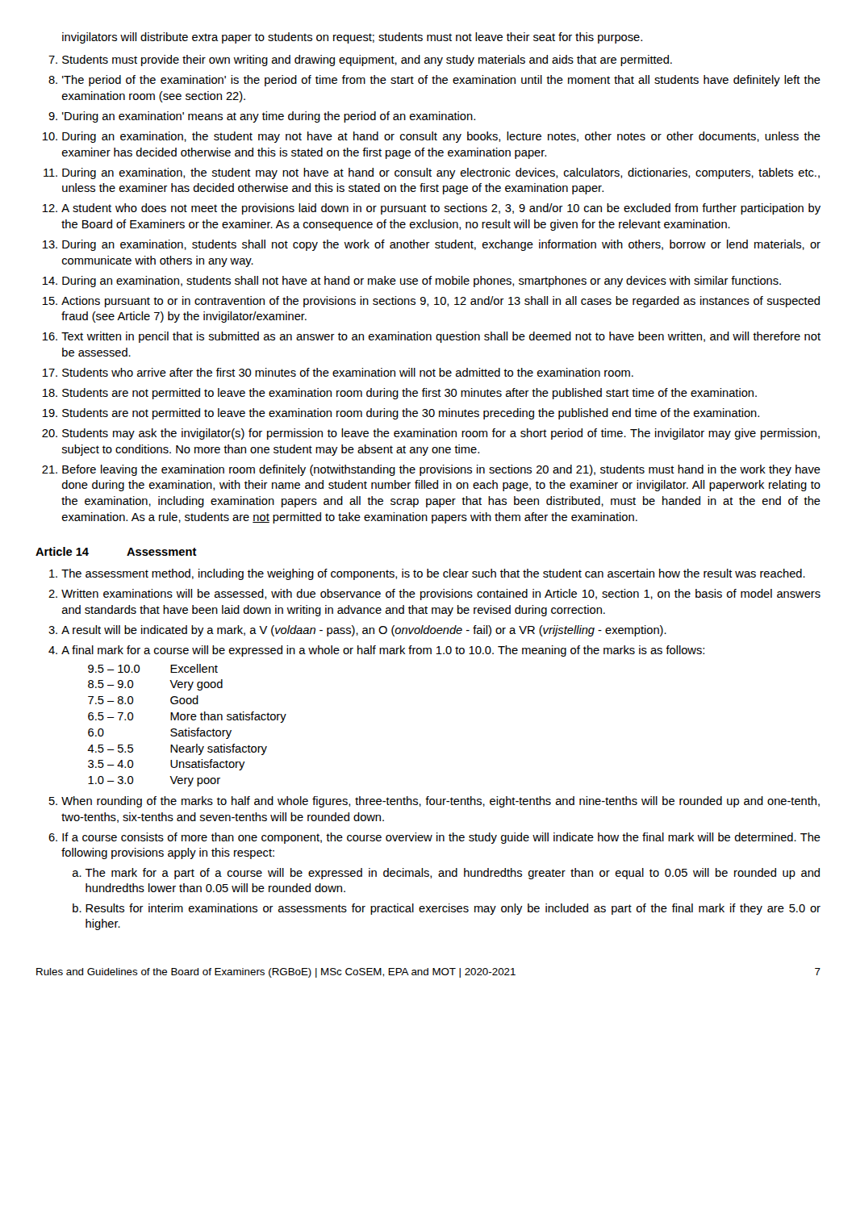invigilators will distribute extra paper to students on request; students must not leave their seat for this purpose.
Students must provide their own writing and drawing equipment, and any study materials and aids that are permitted.
'The period of the examination' is the period of time from the start of the examination until the moment that all students have definitely left the examination room (see section 22).
'During an examination' means at any time during the period of an examination.
During an examination, the student may not have at hand or consult any books, lecture notes, other notes or other documents, unless the examiner has decided otherwise and this is stated on the first page of the examination paper.
During an examination, the student may not have at hand or consult any electronic devices, calculators, dictionaries, computers, tablets etc., unless the examiner has decided otherwise and this is stated on the first page of the examination paper.
A student who does not meet the provisions laid down in or pursuant to sections 2, 3, 9 and/or 10 can be excluded from further participation by the Board of Examiners or the examiner. As a consequence of the exclusion, no result will be given for the relevant examination.
During an examination, students shall not copy the work of another student, exchange information with others, borrow or lend materials, or communicate with others in any way.
During an examination, students shall not have at hand or make use of mobile phones, smartphones or any devices with similar functions.
Actions pursuant to or in contravention of the provisions in sections 9, 10, 12 and/or 13 shall in all cases be regarded as instances of suspected fraud (see Article 7) by the invigilator/examiner.
Text written in pencil that is submitted as an answer to an examination question shall be deemed not to have been written, and will therefore not be assessed.
Students who arrive after the first 30 minutes of the examination will not be admitted to the examination room.
Students are not permitted to leave the examination room during the first 30 minutes after the published start time of the examination.
Students are not permitted to leave the examination room during the 30 minutes preceding the published end time of the examination.
Students may ask the invigilator(s) for permission to leave the examination room for a short period of time. The invigilator may give permission, subject to conditions. No more than one student may be absent at any one time.
Before leaving the examination room definitely (notwithstanding the provisions in sections 20 and 21), students must hand in the work they have done during the examination, with their name and student number filled in on each page, to the examiner or invigilator. All paperwork relating to the examination, including examination papers and all the scrap paper that has been distributed, must be handed in at the end of the examination. As a rule, students are not permitted to take examination papers with them after the examination.
Article 14Assessment
The assessment method, including the weighing of components, is to be clear such that the student can ascertain how the result was reached.
Written examinations will be assessed, with due observance of the provisions contained in Article 10, section 1, on the basis of model answers and standards that have been laid down in writing in advance and that may be revised during correction.
A result will be indicated by a mark, a V (voldaan - pass), an O (onvoldoende - fail) or a VR (vrijstelling - exemption).
A final mark for a course will be expressed in a whole or half mark from 1.0 to 10.0. The meaning of the marks is as follows:
| 9.5 – 10.0 | Excellent |
| 8.5 – 9.0 | Very good |
| 7.5 – 8.0 | Good |
| 6.5 – 7.0 | More than satisfactory |
| 6.0 | Satisfactory |
| 4.5 – 5.5 | Nearly satisfactory |
| 3.5 – 4.0 | Unsatisfactory |
| 1.0 – 3.0 | Very poor |
When rounding of the marks to half and whole figures, three-tenths, four-tenths, eight-tenths and nine-tenths will be rounded up and one-tenth, two-tenths, six-tenths and seven-tenths will be rounded down.
If a course consists of more than one component, the course overview in the study guide will indicate how the final mark will be determined. The following provisions apply in this respect:
The mark for a part of a course will be expressed in decimals, and hundredths greater than or equal to 0.05 will be rounded up and hundredths lower than 0.05 will be rounded down.
Results for interim examinations or assessments for practical exercises may only be included as part of the final mark if they are 5.0 or higher.
Rules and Guidelines of the Board of Examiners (RGBoE) | MSc CoSEM, EPA and MOT | 2020-2021 7